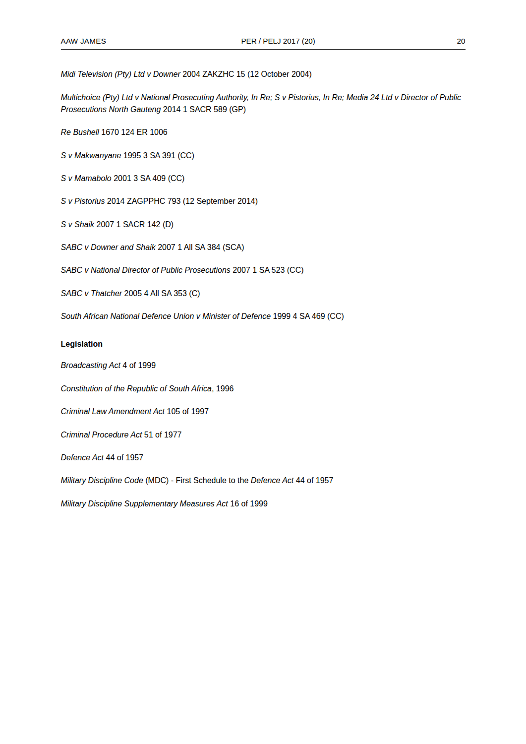AAW James PER / PELJ 2017 (20) 20
Midi Television (Pty) Ltd v Downer 2004 ZAKZHC 15 (12 October 2004)
Multichoice (Pty) Ltd v National Prosecuting Authority, In Re; S v Pistorius, In Re; Media 24 Ltd v Director of Public Prosecutions North Gauteng 2014 1 SACR 589 (GP)
Re Bushell 1670 124 ER 1006
S v Makwanyane 1995 3 SA 391 (CC)
S v Mamabolo 2001 3 SA 409 (CC)
S v Pistorius 2014 ZAGPPHC 793 (12 September 2014)
S v Shaik 2007 1 SACR 142 (D)
SABC v Downer and Shaik 2007 1 All SA 384 (SCA)
SABC v National Director of Public Prosecutions 2007 1 SA 523 (CC)
SABC v Thatcher 2005 4 All SA 353 (C)
South African National Defence Union v Minister of Defence 1999 4 SA 469 (CC)
Legislation
Broadcasting Act 4 of 1999
Constitution of the Republic of South Africa, 1996
Criminal Law Amendment Act 105 of 1997
Criminal Procedure Act 51 of 1977
Defence Act 44 of 1957
Military Discipline Code (MDC) - First Schedule to the Defence Act 44 of 1957
Military Discipline Supplementary Measures Act 16 of 1999